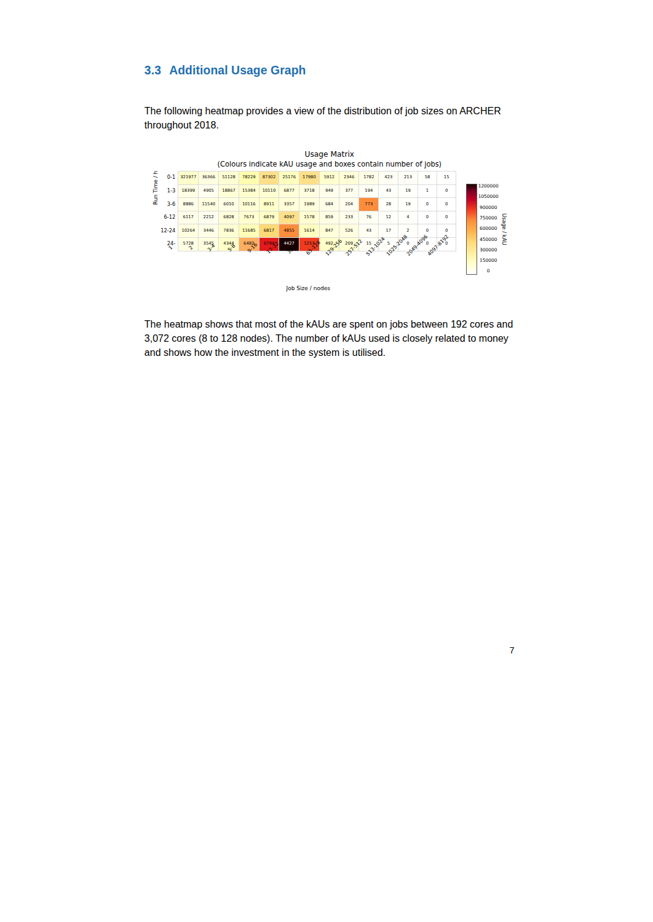3.3 Additional Usage Graph
The following heatmap provides a view of the distribution of job sizes on ARCHER throughout 2018.
Usage Matrix (Colours indicate kAU usage and boxes contain number of jobs)
Run Time / h
| 0-1 | 321977 | 36366 | 51128 | 78229 | 87302 | 25176 | 17980 | 5912 | 2346 | 1782 | 423 | 213 | 58 | 15 |
| 1-3 | 18399 | 4905 | 18867 | 15384 | 10110 | 6877 | 3718 | 949 | 377 | 194 | 43 | 19 | 1 | 0 |
| 3-6 | 8886 | 11540 | 6010 | 10116 | 8911 | 3357 | 1989 | 684 | 204 | 773 | 28 | 19 | 0 | 0 |
| 6-12 | 6117 | 2212 | 6828 | 7673 | 6879 | 4097 | 1578 | 859 | 233 | 76 | 12 | 4 | 0 | 0 |
| 12-24 | 10264 | 3446 | 7836 | 11685 | 6817 | 4855 | 1614 | 847 | 526 | 43 | 17 | 2 | 0 | 0 |
| 24- | 5728 | 3545 | 4344 | 6482 | 6794 | 4427 | 1253 | 492 | 209 | 15 | 5 | 0 | 0 | 0 |
1
2
3-4
5-8
9-16
17-32
33-64
65-128
129-256
257-512
513-1024
1025-2048
2049-4096
4097-8192
Job Size / nodes
1200000 1050000 900000 750000 600000 450000 300000 150000 0
Usage / kAU
The heatmap shows that most of the kAUs are spent on jobs between 192 cores and 3,072 cores (8 to 128 nodes). The number of kAUs used is closely related to money and shows how the investment in the system is utilised.
7